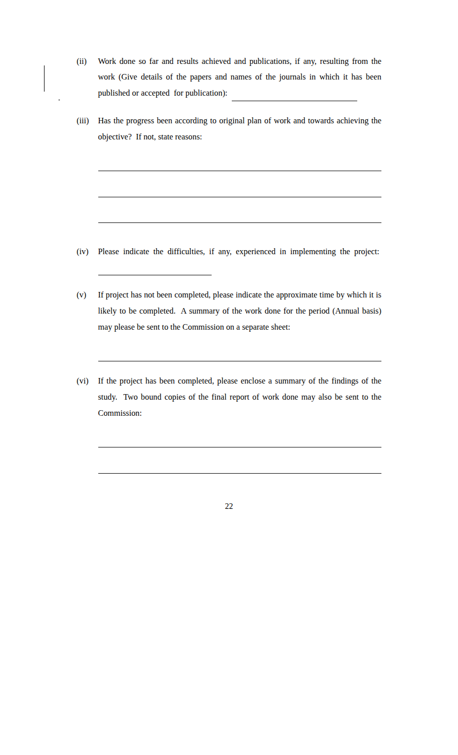(ii)
Work done so far and results achieved and publications, if any, resulting from the work (Give details of the papers and names of the journals in which it has been published or accepted for publication):
(iii)
Has the progress been according to original plan of work and towards achieving the objective? If not, state reasons:
(iv)
Please indicate the difficulties, if any, experienced in implementing the project:
(v)
If project has not been completed, please indicate the approximate time by which it is likely to be completed. A summary of the work done for the period (Annual basis) may please be sent to the Commission on a separate sheet:
(vi)
If the project has been completed, please enclose a summary of the findings of the study. Two bound copies of the final report of work done may also be sent to the Commission:
22